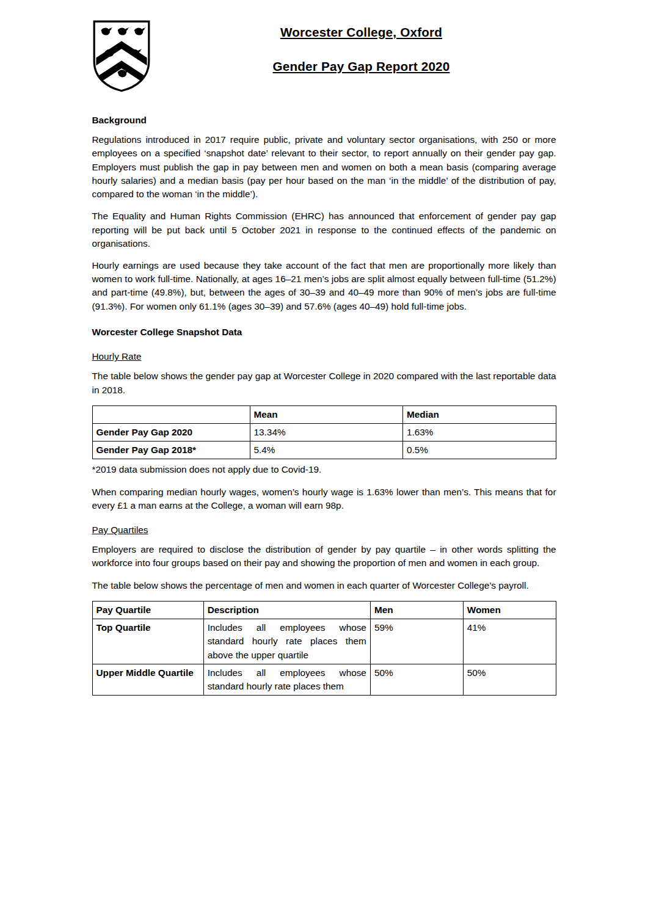Worcester College, Oxford
Gender Pay Gap Report 2020
Background
Regulations introduced in 2017 require public, private and voluntary sector organisations, with 250 or more employees on a specified ‘snapshot date’ relevant to their sector, to report annually on their gender pay gap. Employers must publish the gap in pay between men and women on both a mean basis (comparing average hourly salaries) and a median basis (pay per hour based on the man ‘in the middle’ of the distribution of pay, compared to the woman ‘in the middle’).
The Equality and Human Rights Commission (EHRC) has announced that enforcement of gender pay gap reporting will be put back until 5 October 2021 in response to the continued effects of the pandemic on organisations.
Hourly earnings are used because they take account of the fact that men are proportionally more likely than women to work full-time. Nationally, at ages 16–21 men’s jobs are split almost equally between full-time (51.2%) and part-time (49.8%), but, between the ages of 30–39 and 40–49 more than 90% of men’s jobs are full-time (91.3%). For women only 61.1% (ages 30–39) and 57.6% (ages 40–49) hold full-time jobs.
Worcester College Snapshot Data
Hourly Rate
The table below shows the gender pay gap at Worcester College in 2020 compared with the last reportable data in 2018.
| | Mean | Median |
| --- | --- | --- |
| Gender Pay Gap 2020 | 13.34% | 1.63% |
| Gender Pay Gap 2018* | 5.4% | 0.5% |
*2019 data submission does not apply due to Covid-19.
When comparing median hourly wages, women’s hourly wage is 1.63% lower than men’s. This means that for every £1 a man earns at the College, a woman will earn 98p.
Pay Quartiles
Employers are required to disclose the distribution of gender by pay quartile – in other words splitting the workforce into four groups based on their pay and showing the proportion of men and women in each group.
The table below shows the percentage of men and women in each quarter of Worcester College’s payroll.
| Pay Quartile | Description | Men | Women |
| --- | --- | --- | --- |
| Top Quartile | Includes all employees whose standard hourly rate places them above the upper quartile | 59% | 41% |
| Upper Middle Quartile | Includes all employees whose standard hourly rate places them | 50% | 50% |